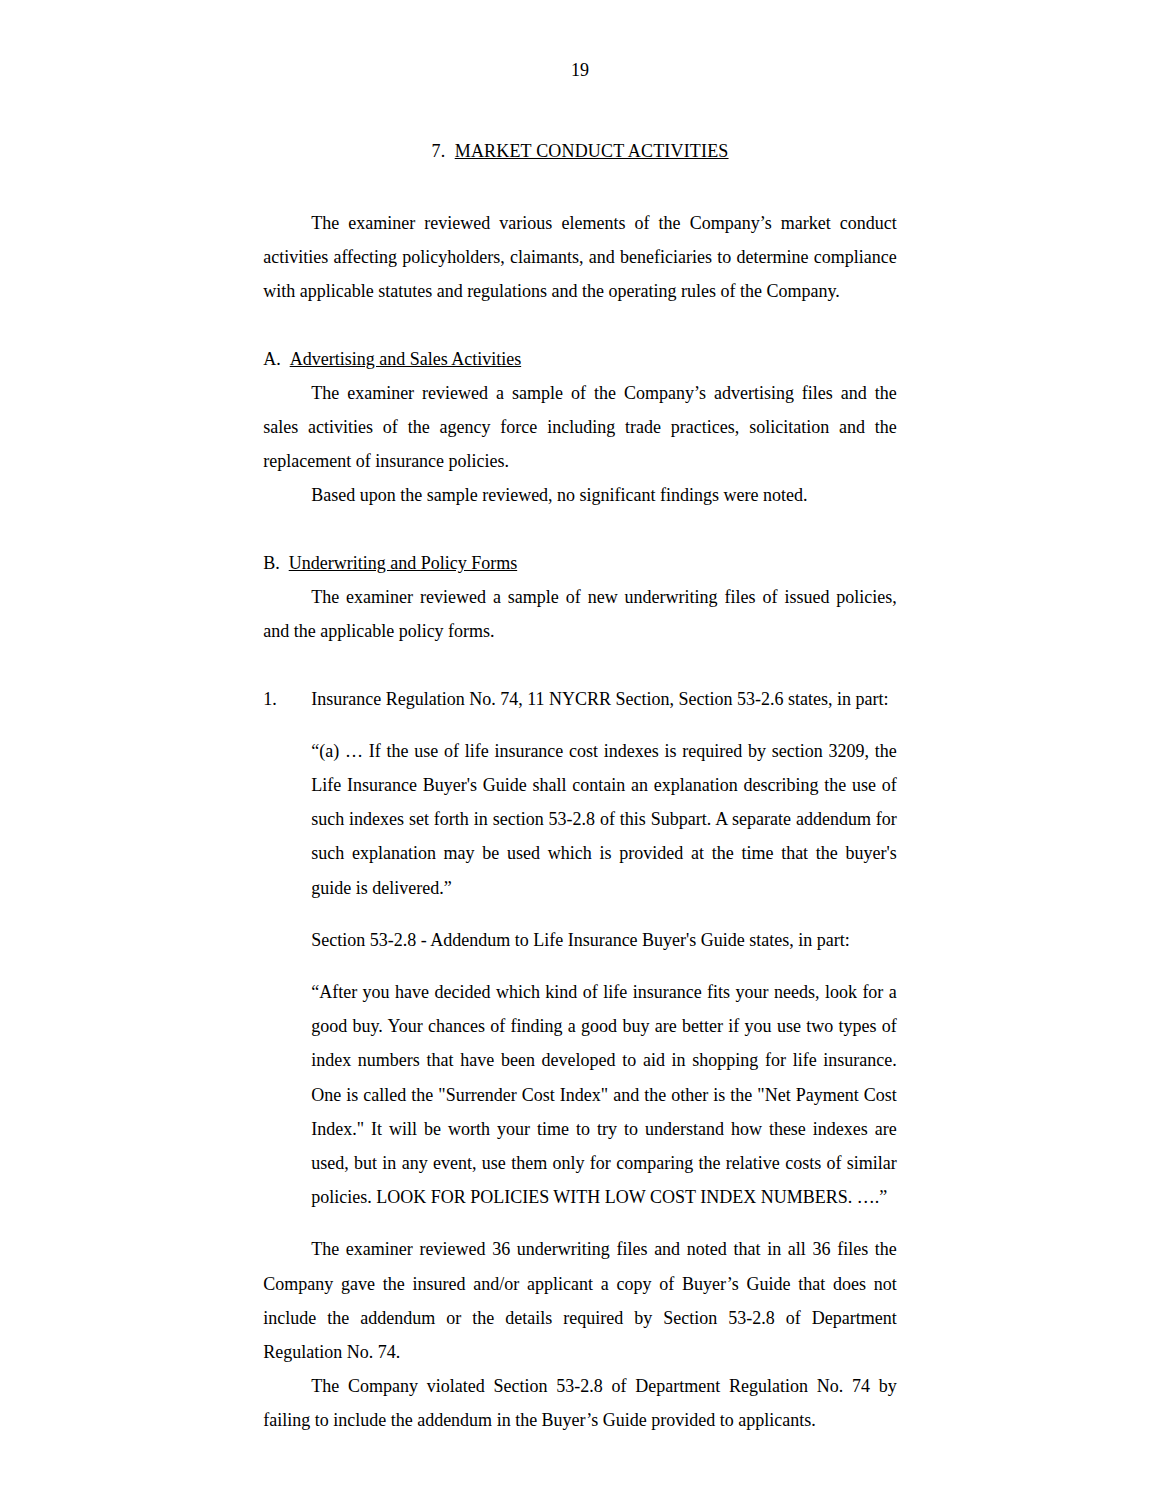19
7. MARKET CONDUCT ACTIVITIES
The examiner reviewed various elements of the Company’s market conduct activities affecting policyholders, claimants, and beneficiaries to determine compliance with applicable statutes and regulations and the operating rules of the Company.
A. Advertising and Sales Activities
The examiner reviewed a sample of the Company’s advertising files and the sales activities of the agency force including trade practices, solicitation and the replacement of insurance policies.
Based upon the sample reviewed, no significant findings were noted.
B. Underwriting and Policy Forms
The examiner reviewed a sample of new underwriting files of issued policies, and the applicable policy forms.
1.
Insurance Regulation No. 74, 11 NYCRR Section, Section 53-2.6 states, in part:
“(a) … If the use of life insurance cost indexes is required by section 3209, the Life Insurance Buyer's Guide shall contain an explanation describing the use of such indexes set forth in section 53-2.8 of this Subpart. A separate addendum for such explanation may be used which is provided at the time that the buyer's guide is delivered.”
Section 53-2.8 - Addendum to Life Insurance Buyer's Guide states, in part:
“After you have decided which kind of life insurance fits your needs, look for a good buy. Your chances of finding a good buy are better if you use two types of index numbers that have been developed to aid in shopping for life insurance. One is called the "Surrender Cost Index" and the other is the "Net Payment Cost Index." It will be worth your time to try to understand how these indexes are used, but in any event, use them only for comparing the relative costs of similar policies. LOOK FOR POLICIES WITH LOW COST INDEX NUMBERS. ….”
The examiner reviewed 36 underwriting files and noted that in all 36 files the Company gave the insured and/or applicant a copy of Buyer’s Guide that does not include the addendum or the details required by Section 53-2.8 of Department Regulation No. 74.
The Company violated Section 53-2.8 of Department Regulation No. 74 by failing to include the addendum in the Buyer’s Guide provided to applicants.